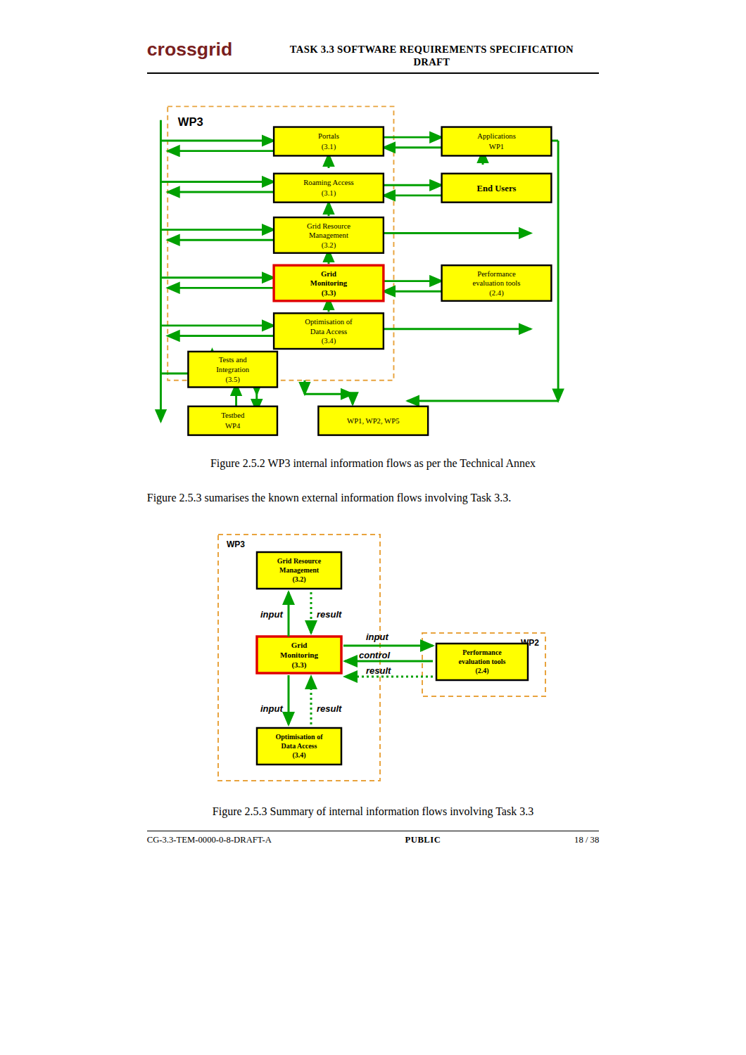crossgrid
TASK 3.3 SOFTWARE REQUIREMENTS SPECIFICATION
DRAFT
WP3 Portals (3.1) Roaming Access (3.1) Grid Resource Management (3.2) Grid Monitoring (3.3) Optimisation of Data Access (3.4) Tests and Integration (3.5) Applications WP1 End Users Performance evaluation tools (2.4) Testbed WP4 WP1, WP2, WP5
Figure 2.5.2 WP3 internal information flows as per the Technical Annex
Figure 2.5.3 sumarises the known external information flows involving Task 3.3.
WP3 WP2 Grid Resource Management (3.2) Grid Monitoring (3.3) Optimisation of Data Access (3.4) Performance evaluation tools (2.4) input result input result input control result
Figure 2.5.3 Summary of internal information flows involving Task 3.3
CG-3.3-TEM-0000-0-8-DRAFT-A PUBLIC 18 / 38